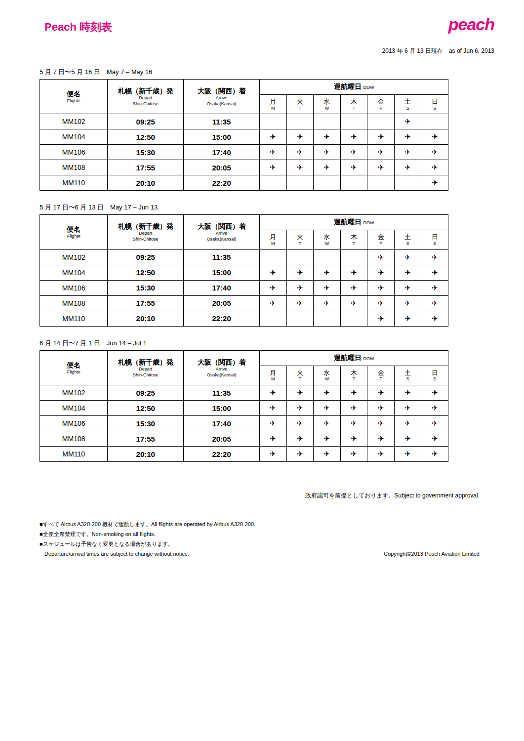Peach 時刻表
peach
2013 年 6 月 13 日現在　as of Jun 6, 2013
5 月 7 日〜5 月 16 日　May 7 – May 16
| 便名 Flight# | 札幌（新千歳）発 Depart Shin-Chitose | 大阪（関西）着 Arrive Osaka(Kansai) | 運航曜日 DOW |
| 月 M | 火 T | 水 W | 木 T | 金 F | 土 S | 日 S |
| MM102 | 09:25 | 11:35 | | | | | | ✈ | |
| MM104 | 12:50 | 15:00 | ✈ | ✈ | ✈ | ✈ | ✈ | ✈ | ✈ |
| MM106 | 15:30 | 17:40 | ✈ | ✈ | ✈ | ✈ | ✈ | ✈ | ✈ |
| MM108 | 17:55 | 20:05 | ✈ | ✈ | ✈ | ✈ | ✈ | ✈ | ✈ |
| MM110 | 20:10 | 22:20 | | | | | | | ✈ |
5 月 17 日〜6 月 13 日　May 17 – Jun 13
| 便名 Flight# | 札幌（新千歳）発 Depart Shin-Chitose | 大阪（関西）着 Arrive Osaka(Kansai) | 運航曜日 DOW |
| 月 M | 火 T | 水 W | 木 T | 金 F | 土 S | 日 S |
| MM102 | 09:25 | 11:35 | | | | | ✈ | ✈ | ✈ |
| MM104 | 12:50 | 15:00 | ✈ | ✈ | ✈ | ✈ | ✈ | ✈ | ✈ |
| MM106 | 15:30 | 17:40 | ✈ | ✈ | ✈ | ✈ | ✈ | ✈ | ✈ |
| MM108 | 17:55 | 20:05 | ✈ | ✈ | ✈ | ✈ | ✈ | ✈ | ✈ |
| MM110 | 20:10 | 22:20 | | | | | ✈ | ✈ | ✈ |
6 月 14 日〜7 月 1 日　Jun 14 – Jul 1
| 便名 Flight# | 札幌（新千歳）発 Depart Shin-Chitose | 大阪（関西）着 Arrive Osaka(Kansai) | 運航曜日 DOW |
| 月 M | 火 T | 水 W | 木 T | 金 F | 土 S | 日 S |
| MM102 | 09:25 | 11:35 | ✈ | ✈ | ✈ | ✈ | ✈ | ✈ | ✈ |
| MM104 | 12:50 | 15:00 | ✈ | ✈ | ✈ | ✈ | ✈ | ✈ | ✈ |
| MM106 | 15:30 | 17:40 | ✈ | ✈ | ✈ | ✈ | ✈ | ✈ | ✈ |
| MM108 | 17:55 | 20:05 | ✈ | ✈ | ✈ | ✈ | ✈ | ✈ | ✈ |
| MM110 | 20:10 | 22:20 | ✈ | ✈ | ✈ | ✈ | ✈ | ✈ | ✈ |
政府認可を前提としております。Subject to government approval.
■すべて Airbus A320-200 機材で運航します。All flights are operated by Airbus A320-200.
■全便全席禁煙です。Non-smoking on all flights.
■スケジュールは予告なく変更となる場合があります。
Departure/arrival times are subject to change without notice. Copyright©2013 Peach Aviation Limited